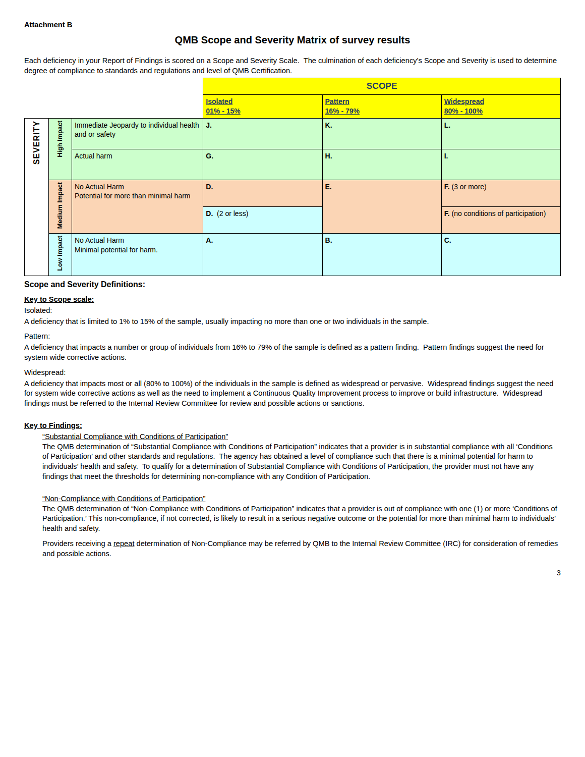Attachment B
QMB Scope and Severity Matrix of survey results
Each deficiency in your Report of Findings is scored on a Scope and Severity Scale. The culmination of each deficiency’s Scope and Severity is used to determine degree of compliance to standards and regulations and level of QMB Certification.
| | | | SCOPE |
| Isolated 01% - 15% | Pattern 16% - 79% | Widespread 80% - 100% |
| SEVERITY | High Impact | Immediate Jeopardy to individual health and or safety | J. | K. | L. |
| Actual harm | G. | H. | I. |
| Medium Impact | No Actual Harm Potential for more than minimal harm | D. | E. | F. (3 or more) |
| D. (2 or less) | F. (no conditions of participation) |
| Low Impact | No Actual Harm Minimal potential for harm. | A. | B. | C. |
Scope and Severity Definitions:
Key to Scope scale:
Isolated:
A deficiency that is limited to 1% to 15% of the sample, usually impacting no more than one or two individuals in the sample.
Pattern:
A deficiency that impacts a number or group of individuals from 16% to 79% of the sample is defined as a pattern finding. Pattern findings suggest the need for system wide corrective actions.
Widespread:
A deficiency that impacts most or all (80% to 100%) of the individuals in the sample is defined as widespread or pervasive. Widespread findings suggest the need for system wide corrective actions as well as the need to implement a Continuous Quality Improvement process to improve or build infrastructure. Widespread findings must be referred to the Internal Review Committee for review and possible actions or sanctions.
Key to Findings:
“Substantial Compliance with Conditions of Participation”
The QMB determination of “Substantial Compliance with Conditions of Participation” indicates that a provider is in substantial compliance with all ‘Conditions of Participation’ and other standards and regulations. The agency has obtained a level of compliance such that there is a minimal potential for harm to individuals’ health and safety. To qualify for a determination of Substantial Compliance with Conditions of Participation, the provider must not have any findings that meet the thresholds for determining non-compliance with any Condition of Participation.
“Non-Compliance with Conditions of Participation”
The QMB determination of “Non-Compliance with Conditions of Participation” indicates that a provider is out of compliance with one (1) or more ‘Conditions of Participation.’ This non-compliance, if not corrected, is likely to result in a serious negative outcome or the potential for more than minimal harm to individuals’ health and safety.
Providers receiving a repeat determination of Non-Compliance may be referred by QMB to the Internal Review Committee (IRC) for consideration of remedies and possible actions.
3